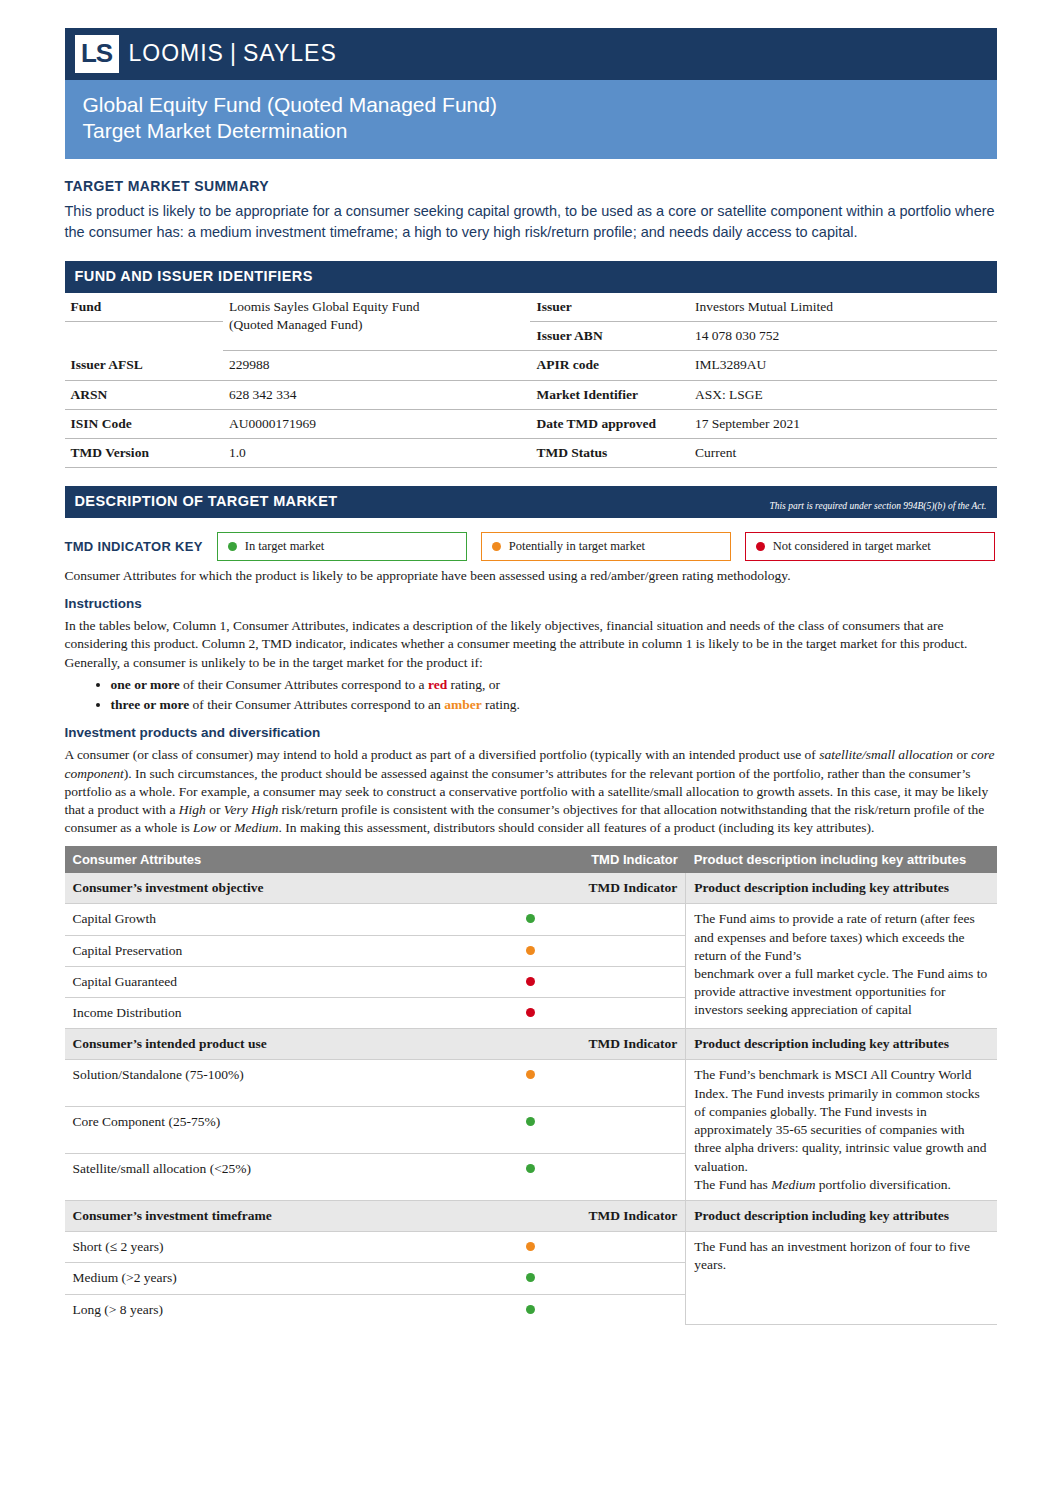LS
LOOMIS|SAYLES
Global Equity Fund (Quoted Managed Fund)
Target Market Determination
TARGET MARKET SUMMARY
This product is likely to be appropriate for a consumer seeking capital growth, to be used as a core or satellite component within a portfolio where the consumer has: a medium investment timeframe; a high to very high risk/return profile; and needs daily access to capital.
FUND AND ISSUER IDENTIFIERS
| Fund | Loomis Sayles Global Equity Fund (Quoted Managed Fund) | Issuer | Investors Mutual Limited |
| | Issuer ABN | 14 078 030 752 |
| Issuer AFSL | 229988 | APIR code | IML3289AU |
| ARSN | 628 342 334 | Market Identifier | ASX: LSGE |
| ISIN Code | AU0000171969 | Date TMD approved | 17 September 2021 |
| TMD Version | 1.0 | TMD Status | Current |
DESCRIPTION OF TARGET MARKET This part is required under section 994B(5)(b) of the Act.
TMD INDICATOR KEY
In target market
Potentially in target market
Not considered in target market
Consumer Attributes for which the product is likely to be appropriate have been assessed using a red/amber/green rating methodology.
Instructions
In the tables below, Column 1, Consumer Attributes, indicates a description of the likely objectives, financial situation and needs of the class of consumers that are considering this product. Column 2, TMD indicator, indicates whether a consumer meeting the attribute in column 1 is likely to be in the target market for this product. Generally, a consumer is unlikely to be in the target market for the product if:
one or more of their Consumer Attributes correspond to a red rating, or
three or more of their Consumer Attributes correspond to an amber rating.
Investment products and diversification
A consumer (or class of consumer) may intend to hold a product as part of a diversified portfolio (typically with an intended product use of satellite/small allocation or core component). In such circumstances, the product should be assessed against the consumer’s attributes for the relevant portion of the portfolio, rather than the consumer’s portfolio as a whole. For example, a consumer may seek to construct a conservative portfolio with a satellite/small allocation to growth assets. In this case, it may be likely that a product with a High or Very High risk/return profile is consistent with the consumer’s objectives for that allocation notwithstanding that the risk/return profile of the consumer as a whole is Low or Medium. In making this assessment, distributors should consider all features of a product (including its key attributes).
| Consumer Attributes | TMD Indicator | Product description including key attributes |
| --- | --- | --- |
| Consumer’s investment objective | TMD Indicator | Product description including key attributes |
| Capital Growth | | The Fund aims to provide a rate of return (after fees and expenses and before taxes) which exceeds the return of the Fund’s benchmark over a full market cycle. The Fund aims to provide attractive investment opportunities for investors seeking appreciation of capital |
| Capital Preservation | |
| Capital Guaranteed | |
| Income Distribution | |
| Consumer’s intended product use | TMD Indicator | Product description including key attributes |
| Solution/Standalone (75-100%) | | The Fund’s benchmark is MSCI All Country World Index. The Fund invests primarily in common stocks of companies globally. The Fund invests in approximately 35-65 securities of companies with three alpha drivers: quality, intrinsic value growth and valuation. The Fund has Medium portfolio diversification. |
| Core Component (25-75%) | |
| Satellite/small allocation (<25%) | |
| Consumer’s investment timeframe | TMD Indicator | Product description including key attributes |
| Short (≤ 2 years) | | The Fund has an investment horizon of four to five years. |
| Medium (>2 years) | |
| Long (> 8 years) | |